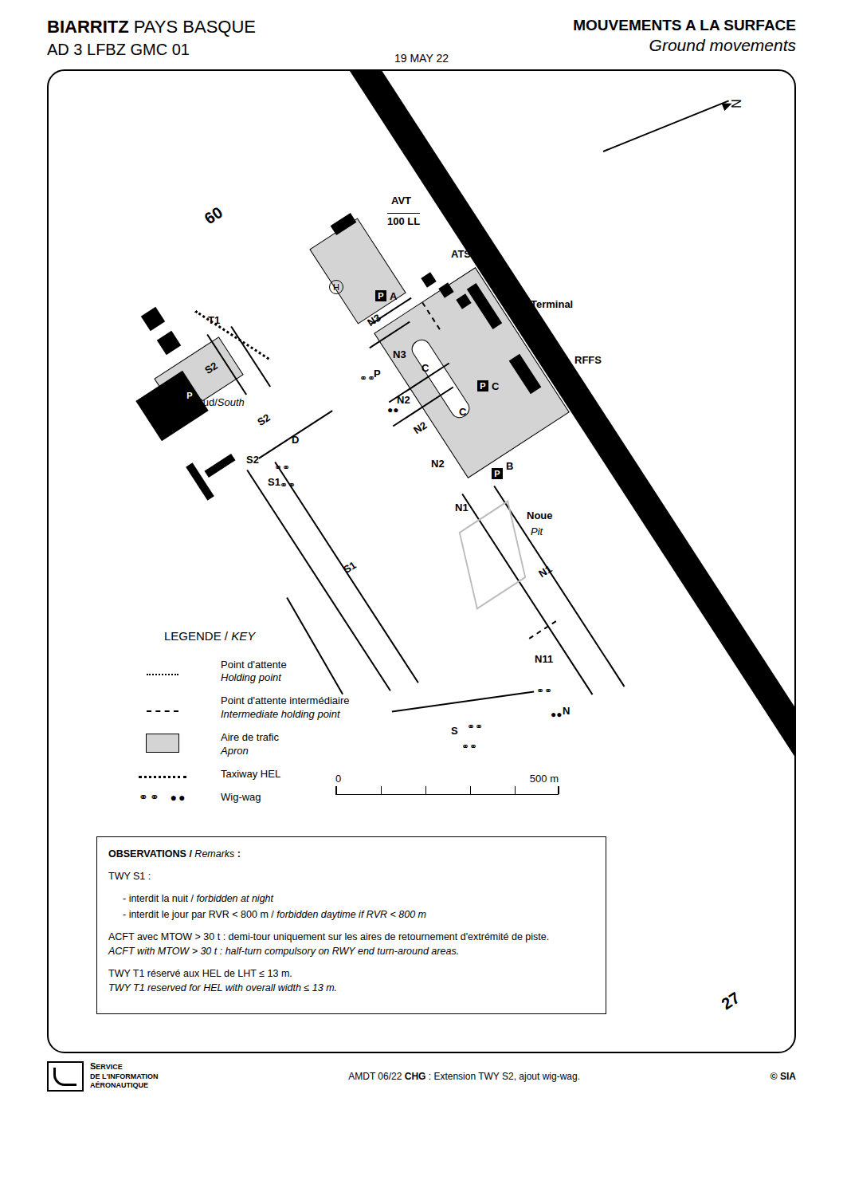BIARRITZ PAYS BASQUE
AD 3 LFBZ GMC 01
MOUVEMENTS A LA SURFACE
Ground movements
19 MAY 22
N
60
27
AVT
100 LL
ATS
Terminal
RFFS
Noue
Pit
T1
S2
S2
S2
S1
S1
D
S
N3
N3
P
C
N2
N2
N2
C
N1
N1
N11
N
Sud/South
P
A
P
C
P
B
P
H
⚭⚭
●●
⚭⚭
⚭⚭
⚭⚭
●●
⚭⚭
⚭⚭
LEGENDE / KEY
| | Point d'attente Holding point |
| | Point d'attente intermédiaire Intermediate holding point |
| | Aire de trafic Apron |
| | Taxiway HEL |
| ⚭⚭ ●● | Wig-wag |
0500 m
OBSERVATIONS / Remarks :
TWY S1 :
- interdit la nuit / forbidden at night
- interdit le jour par RVR < 800 m / forbidden daytime if RVR < 800 m
ACFT avec MTOW > 30 t : demi-tour uniquement sur les aires de retournement d'extrémité de piste.
ACFT with MTOW > 30 t : half-turn compulsory on RWY end turn-around areas.
TWY T1 réservé aux HEL de LHT ≤ 13 m.
TWY T1 reserved for HEL with overall width ≤ 13 m.
SERVICE
DE L'INFORMATION
AÉRONAUTIQUE
AMDT 06/22 CHG : Extension TWY S2, ajout wig-wag.
© SIA